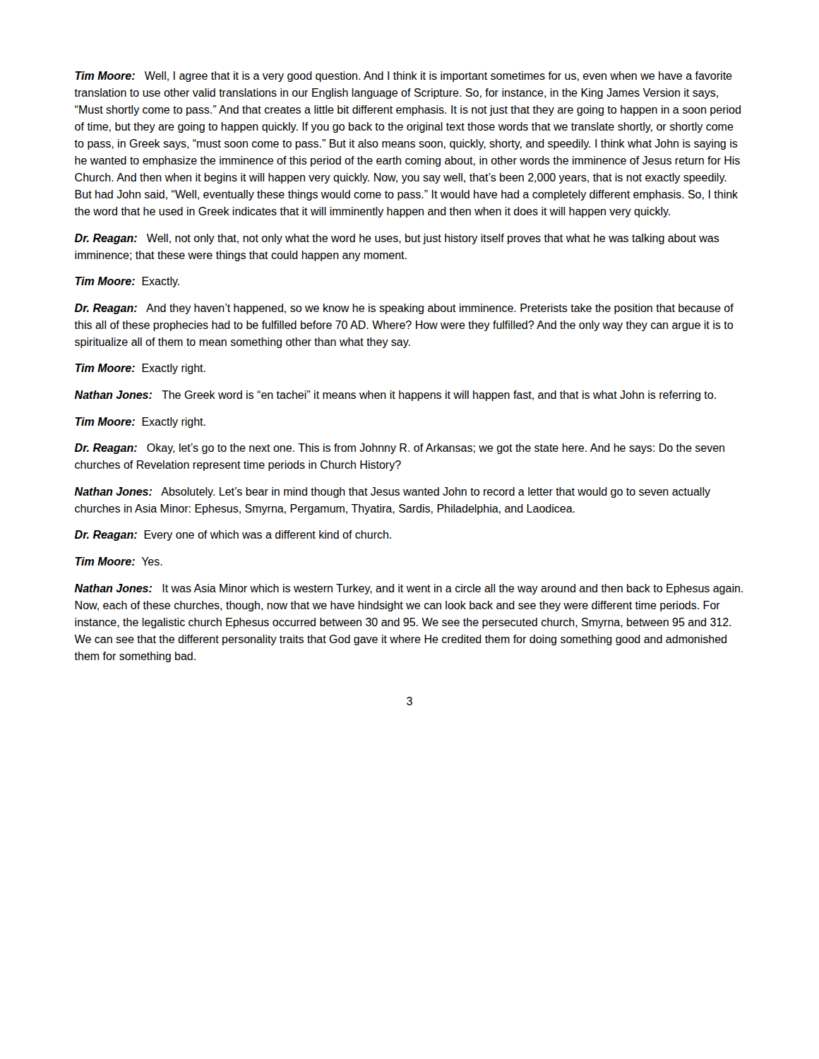Tim Moore: Well, I agree that it is a very good question. And I think it is important sometimes for us, even when we have a favorite translation to use other valid translations in our English language of Scripture. So, for instance, in the King James Version it says, “Must shortly come to pass.” And that creates a little bit different emphasis. It is not just that they are going to happen in a soon period of time, but they are going to happen quickly. If you go back to the original text those words that we translate shortly, or shortly come to pass, in Greek says, “must soon come to pass.” But it also means soon, quickly, shorty, and speedily. I think what John is saying is he wanted to emphasize the imminence of this period of the earth coming about, in other words the imminence of Jesus return for His Church. And then when it begins it will happen very quickly. Now, you say well, that’s been 2,000 years, that is not exactly speedily. But had John said, “Well, eventually these things would come to pass.” It would have had a completely different emphasis. So, I think the word that he used in Greek indicates that it will imminently happen and then when it does it will happen very quickly.
Dr. Reagan: Well, not only that, not only what the word he uses, but just history itself proves that what he was talking about was imminence; that these were things that could happen any moment.
Tim Moore: Exactly.
Dr. Reagan: And they haven’t happened, so we know he is speaking about imminence. Preterists take the position that because of this all of these prophecies had to be fulfilled before 70 AD. Where? How were they fulfilled? And the only way they can argue it is to spiritualize all of them to mean something other than what they say.
Tim Moore: Exactly right.
Nathan Jones: The Greek word is “en tachei” it means when it happens it will happen fast, and that is what John is referring to.
Tim Moore: Exactly right.
Dr. Reagan: Okay, let’s go to the next one. This is from Johnny R. of Arkansas; we got the state here. And he says: Do the seven churches of Revelation represent time periods in Church History?
Nathan Jones: Absolutely. Let’s bear in mind though that Jesus wanted John to record a letter that would go to seven actually churches in Asia Minor: Ephesus, Smyrna, Pergamum, Thyatira, Sardis, Philadelphia, and Laodicea.
Dr. Reagan: Every one of which was a different kind of church.
Tim Moore: Yes.
Nathan Jones: It was Asia Minor which is western Turkey, and it went in a circle all the way around and then back to Ephesus again. Now, each of these churches, though, now that we have hindsight we can look back and see they were different time periods. For instance, the legalistic church Ephesus occurred between 30 and 95. We see the persecuted church, Smyrna, between 95 and 312. We can see that the different personality traits that God gave it where He credited them for doing something good and admonished them for something bad.
3